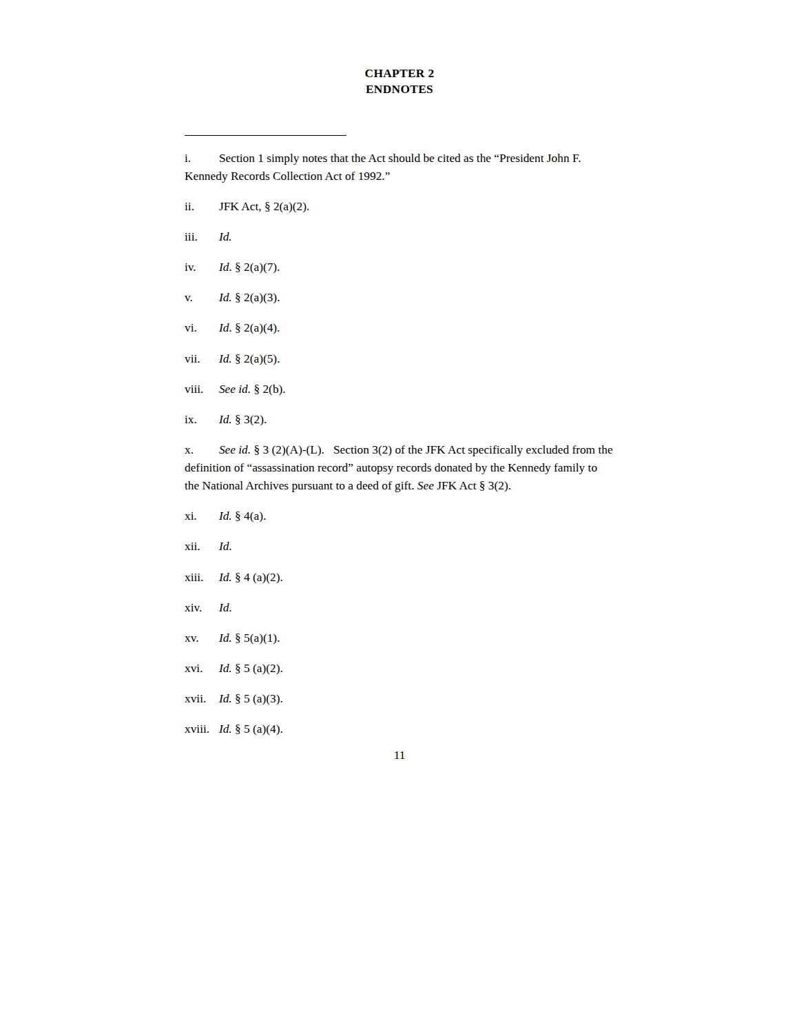CHAPTER 2
ENDNOTES
i. Section 1 simply notes that the Act should be cited as the “President John F. Kennedy Records Collection Act of 1992.”
ii. JFK Act, § 2(a)(2).
iii. Id.
iv. Id. § 2(a)(7).
v. Id. § 2(a)(3).
vi. Id. § 2(a)(4).
vii. Id. § 2(a)(5).
viii. See id. § 2(b).
ix. Id. § 3(2).
x. See id. § 3 (2)(A)-(L). Section 3(2) of the JFK Act specifically excluded from the definition of “assassination record” autopsy records donated by the Kennedy family to the National Archives pursuant to a deed of gift. See JFK Act § 3(2).
xi. Id. § 4(a).
xii. Id.
xiii. Id. § 4 (a)(2).
xiv. Id.
xv. Id. § 5(a)(1).
xvi. Id. § 5 (a)(2).
xvii. Id. § 5 (a)(3).
xviii. Id. § 5 (a)(4).
11